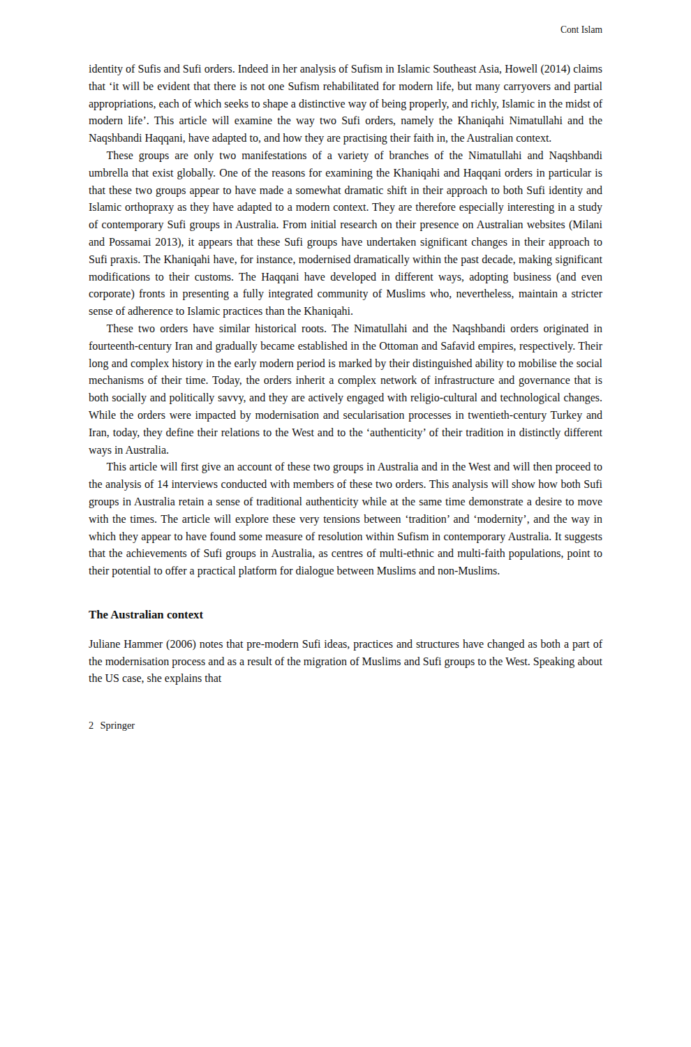Cont Islam
identity of Sufis and Sufi orders. Indeed in her analysis of Sufism in Islamic Southeast Asia, Howell (2014) claims that ‘it will be evident that there is not one Sufism rehabilitated for modern life, but many carryovers and partial appropriations, each of which seeks to shape a distinctive way of being properly, and richly, Islamic in the midst of modern life’. This article will examine the way two Sufi orders, namely the Khaniqahi Nimatullahi and the Naqshbandi Haqqani, have adapted to, and how they are practising their faith in, the Australian context.
These groups are only two manifestations of a variety of branches of the Nimatullahi and Naqshbandi umbrella that exist globally. One of the reasons for examining the Khaniqahi and Haqqani orders in particular is that these two groups appear to have made a somewhat dramatic shift in their approach to both Sufi identity and Islamic orthopraxy as they have adapted to a modern context. They are therefore especially interesting in a study of contemporary Sufi groups in Australia. From initial research on their presence on Australian websites (Milani and Possamai 2013), it appears that these Sufi groups have undertaken significant changes in their approach to Sufi praxis. The Khaniqahi have, for instance, modernised dramatically within the past decade, making significant modifications to their customs. The Haqqani have developed in different ways, adopting business (and even corporate) fronts in presenting a fully integrated community of Muslims who, nevertheless, maintain a stricter sense of adherence to Islamic practices than the Khaniqahi.
These two orders have similar historical roots. The Nimatullahi and the Naqshbandi orders originated in fourteenth-century Iran and gradually became established in the Ottoman and Safavid empires, respectively. Their long and complex history in the early modern period is marked by their distinguished ability to mobilise the social mechanisms of their time. Today, the orders inherit a complex network of infrastructure and governance that is both socially and politically savvy, and they are actively engaged with religio-cultural and technological changes. While the orders were impacted by modernisation and secularisation processes in twentieth-century Turkey and Iran, today, they define their relations to the West and to the ‘authenticity’ of their tradition in distinctly different ways in Australia.
This article will first give an account of these two groups in Australia and in the West and will then proceed to the analysis of 14 interviews conducted with members of these two orders. This analysis will show how both Sufi groups in Australia retain a sense of traditional authenticity while at the same time demonstrate a desire to move with the times. The article will explore these very tensions between ‘tradition’ and ‘modernity’, and the way in which they appear to have found some measure of resolution within Sufism in contemporary Australia. It suggests that the achievements of Sufi groups in Australia, as centres of multi-ethnic and multi-faith populations, point to their potential to offer a practical platform for dialogue between Muslims and non-Muslims.
The Australian context
Juliane Hammer (2006) notes that pre-modern Sufi ideas, practices and structures have changed as both a part of the modernisation process and as a result of the migration of Muslims and Sufi groups to the West. Speaking about the US case, she explains that
2 Springer